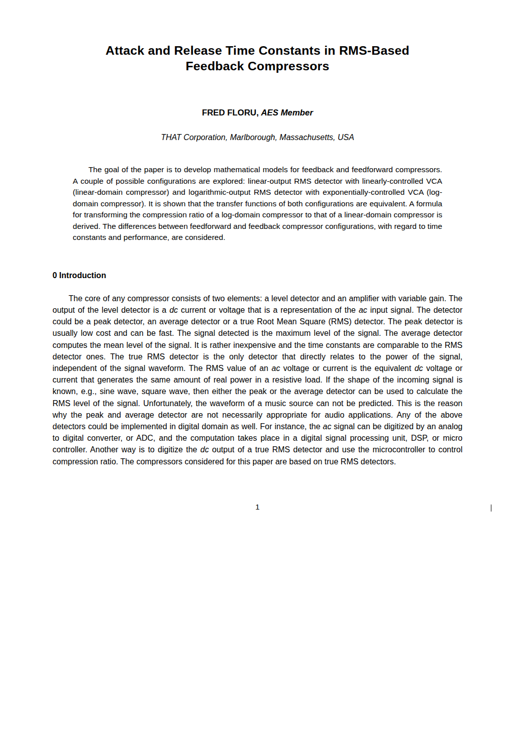Attack and Release Time Constants in RMS-Based
Feedback Compressors
FRED FLORU, AES Member
THAT Corporation, Marlborough, Massachusetts, USA
The goal of the paper is to develop mathematical models for feedback and feedforward compressors. A couple of possible configurations are explored: linear-output RMS detector with linearly-controlled VCA (linear-domain compressor) and logarithmic-output RMS detector with exponentially-controlled VCA (log-domain compressor). It is shown that the transfer functions of both configurations are equivalent. A formula for transforming the compression ratio of a log-domain compressor to that of a linear-domain compressor is derived. The differences between feedforward and feedback compressor configurations, with regard to time constants and performance, are considered.
0 Introduction
The core of any compressor consists of two elements: a level detector and an amplifier with variable gain. The output of the level detector is a dc current or voltage that is a representation of the ac input signal. The detector could be a peak detector, an average detector or a true Root Mean Square (RMS) detector. The peak detector is usually low cost and can be fast. The signal detected is the maximum level of the signal. The average detector computes the mean level of the signal. It is rather inexpensive and the time constants are comparable to the RMS detector ones. The true RMS detector is the only detector that directly relates to the power of the signal, independent of the signal waveform. The RMS value of an ac voltage or current is the equivalent dc voltage or current that generates the same amount of real power in a resistive load. If the shape of the incoming signal is known, e.g., sine wave, square wave, then either the peak or the average detector can be used to calculate the RMS level of the signal. Unfortunately, the waveform of a music source can not be predicted. This is the reason why the peak and average detector are not necessarily appropriate for audio applications. Any of the above detectors could be implemented in digital domain as well. For instance, the ac signal can be digitized by an analog to digital converter, or ADC, and the computation takes place in a digital signal processing unit, DSP, or micro controller. Another way is to digitize the dc output of a true RMS detector and use the microcontroller to control compression ratio. The compressors considered for this paper are based on true RMS detectors.
1